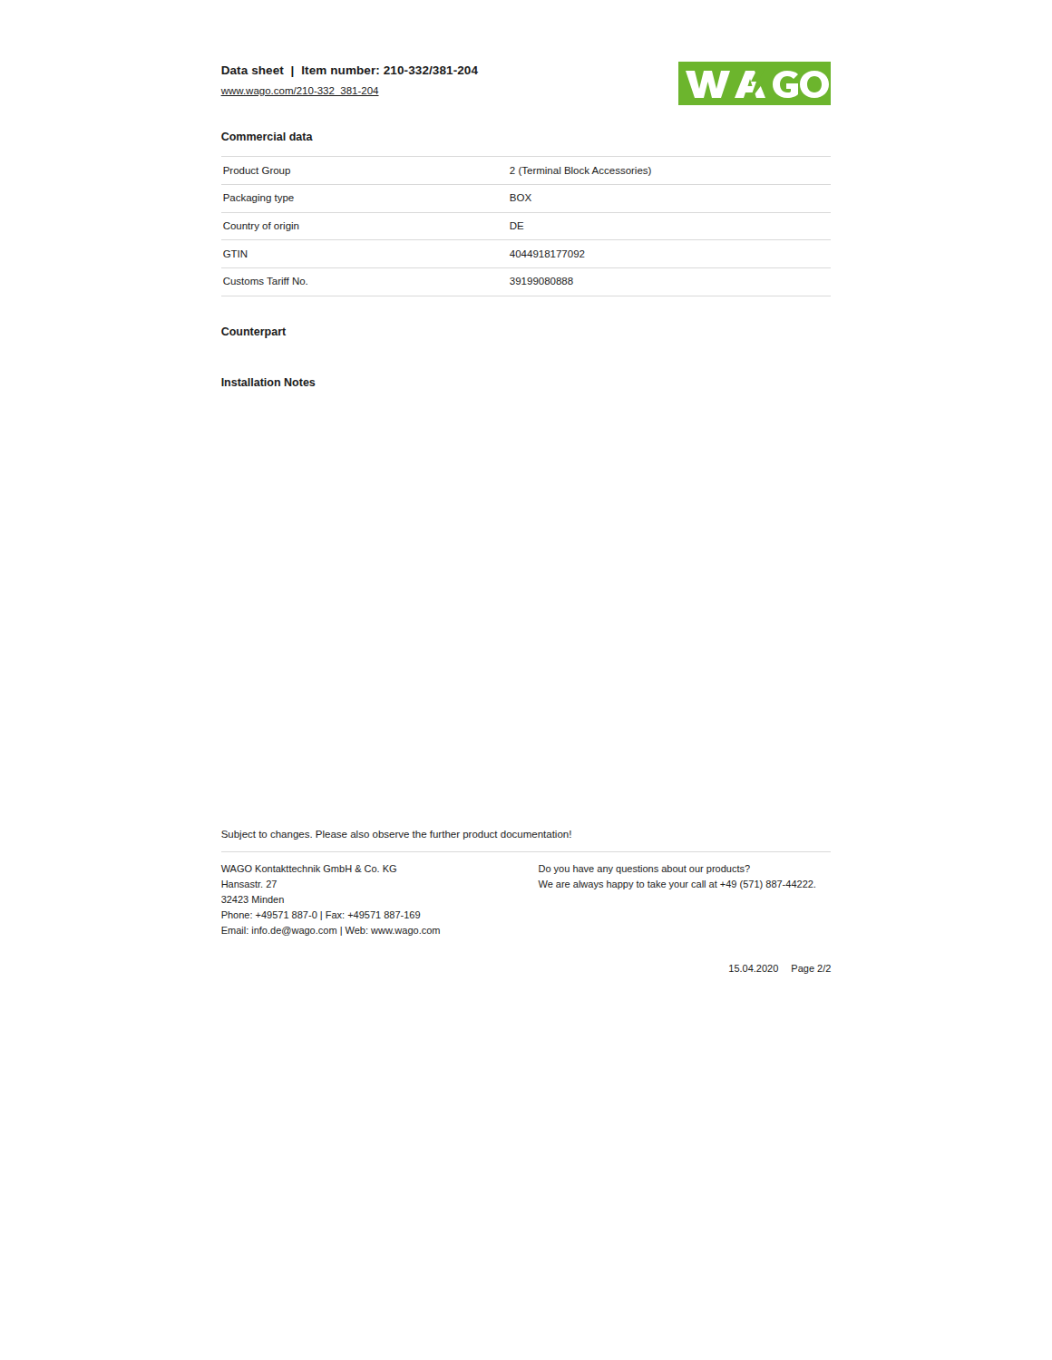Data sheet | Item number: 210-332/381-204
www.wago.com/210-332_381-204
Commercial data
| Product Group | 2 (Terminal Block Accessories) |
| Packaging type | BOX |
| Country of origin | DE |
| GTIN | 4044918177092 |
| Customs Tariff No. | 39199080888 |
Counterpart
Installation Notes
Subject to changes. Please also observe the further product documentation!
WAGO Kontakttechnik GmbH & Co. KG
Hansastr. 27
32423 Minden
Phone: +49571 887-0 | Fax: +49571 887-169
Email: info.de@wago.com | Web: www.wago.com
Do you have any questions about our products?
We are always happy to take your call at +49 (571) 887-44222.
15.04.2020 Page 2/2